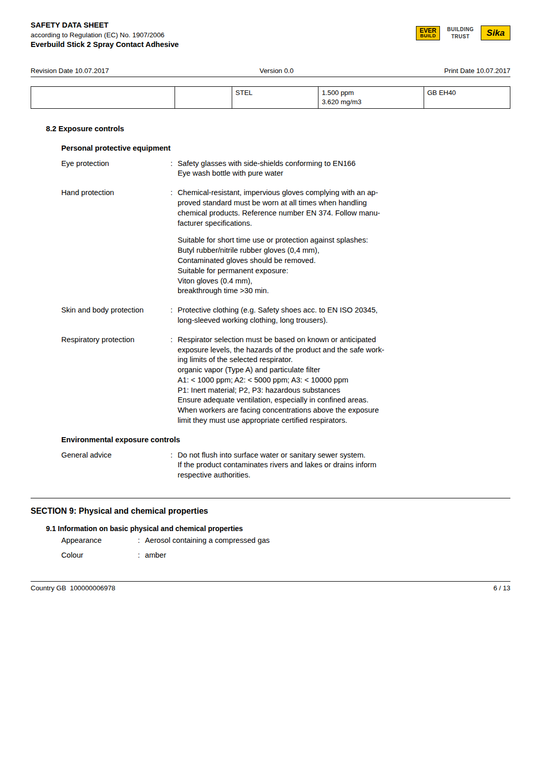SAFETY DATA SHEET
according to Regulation (EC) No. 1907/2006
Everbuild Stick 2 Spray Contact Adhesive
EVERBUILD
BUILDING
TRUST
Sika
Revision Date 10.07.2017 Version 0.0 Print Date 10.07.2017
| | | STEL | 1.500 ppm 3.620 mg/m3 | GB EH40 |
8.2 Exposure controls
Personal protective equipment
Eye protection
:
Safety glasses with side-shields conforming to EN166
Eye wash bottle with pure water
Hand protection
:
Chemical-resistant, impervious gloves complying with an ap-
proved standard must be worn at all times when handling
chemical products. Reference number EN 374. Follow manu-
facturer specifications.
Suitable for short time use or protection against splashes:
Butyl rubber/nitrile rubber gloves (0,4 mm),
Contaminated gloves should be removed.
Suitable for permanent exposure:
Viton gloves (0.4 mm),
breakthrough time >30 min.
Skin and body protection
:
Protective clothing (e.g. Safety shoes acc. to EN ISO 20345,
long-sleeved working clothing, long trousers).
Respiratory protection
:
Respirator selection must be based on known or anticipated
exposure levels, the hazards of the product and the safe work-
ing limits of the selected respirator.
organic vapor (Type A) and particulate filter
A1: < 1000 ppm; A2: < 5000 ppm; A3: < 10000 ppm
P1: Inert material; P2, P3: hazardous substances
Ensure adequate ventilation, especially in confined areas.
When workers are facing concentrations above the exposure
limit they must use appropriate certified respirators.
Environmental exposure controls
General advice
:
Do not flush into surface water or sanitary sewer system.
If the product contaminates rivers and lakes or drains inform
respective authorities.
SECTION 9: Physical and chemical properties
9.1 Information on basic physical and chemical properties
Appearance
:
Aerosol containing a compressed gas
Colour
:
amber
Country GB 100000006978 6 / 13